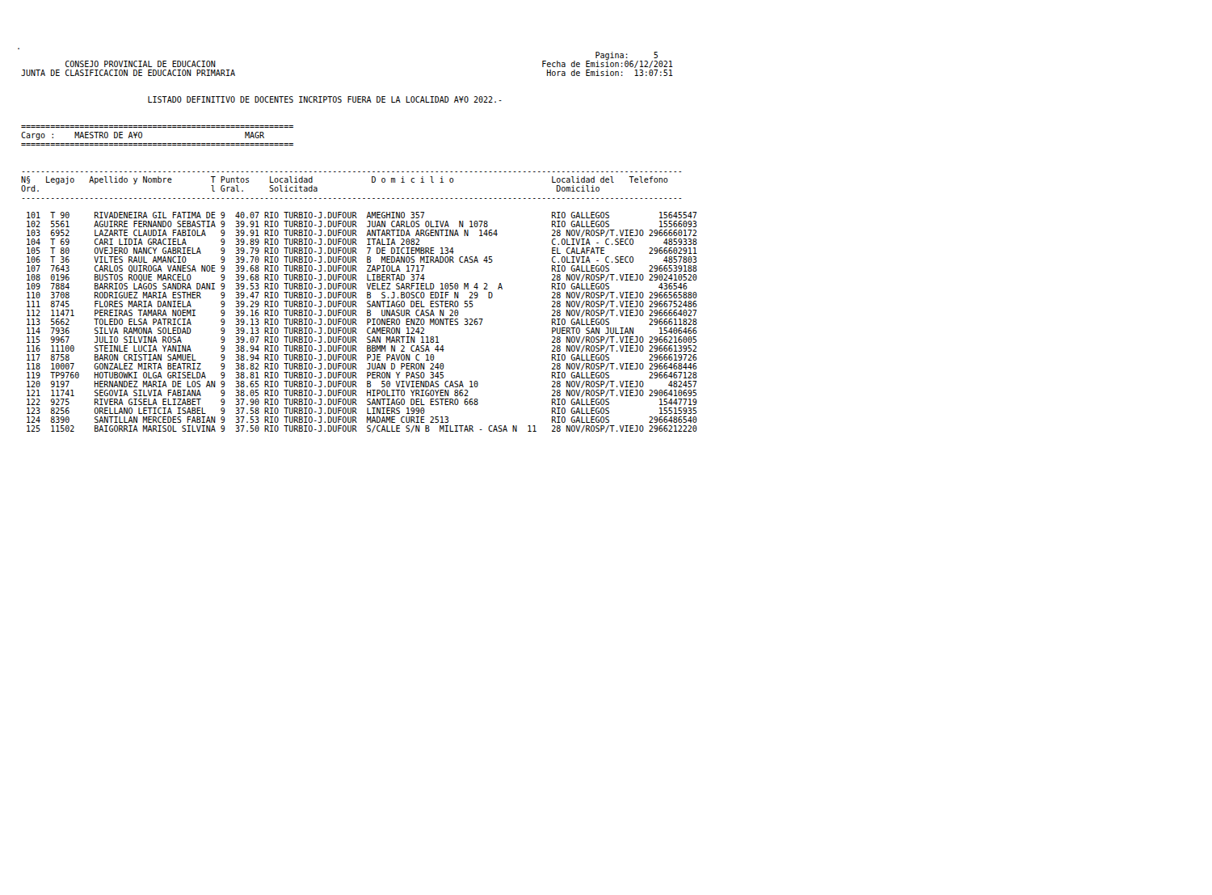.
                                                                                                                       Pagina:     5
          CONSEJO PROVINCIAL DE EDUCACION                                                                   Fecha de Emision:06/12/2021
 JUNTA DE CLASIFICACION DE EDUCACION PRIMARIA                                                                Hora de Emision:  13:07:51


                           LISTADO DEFINITIVO DE DOCENTES INCRIPTOS FUERA DE LA LOCALIDAD A¥O 2022.-


 ========================================================
 Cargo :    MAESTRO DE A¥O                     MAGR
 ========================================================


 ----------------------------------------------------------------------------------------------------------------------------------------
 N§   Legajo   Apellido y Nombre        T Puntos    Localidad            D o m i c i l i o                    Localidad del   Telefono
 Ord.                                   l Gral.     Solicitada                                                 Domicilio
 ----------------------------------------------------------------------------------------------------------------------------------------

  101  T 90     RIVADENEIRA GIL FATIMA DE 9  40.07 RIO TURBIO-J.DUFOUR  AMEGHINO 357                          RIO GALLEGOS          15645547
  102  5561     AGUIRRE FERNANDO SEBASTIA 9  39.91 RIO TURBIO-J.DUFOUR  JUAN CARLOS OLIVA  N 1078             RIO GALLEGOS          15566093
  103  6952     LAZARTE CLAUDIA FABIOLA   9  39.91 RIO TURBIO-J.DUFOUR  ANTARTIDA ARGENTINA N  1464           28 NOV/ROSP/T.VIEJO 2966660172
  104  T 69     CARI LIDIA GRACIELA       9  39.89 RIO TURBIO-J.DUFOUR  ITALIA 2082                           C.OLIVIA - C.SECO      4859338
  105  T 80     OVEJERO NANCY GABRIELA    9  39.79 RIO TURBIO-J.DUFOUR  7 DE DICIEMBRE 134                    EL CALAFATE         2966602911
  106  T 36     VILTES RAUL AMANCIO       9  39.70 RIO TURBIO-J.DUFOUR  B  MEDANOS MIRADOR CASA 45            C.OLIVIA - C.SECO      4857803
  107  7643     CARLOS QUIROGA VANESA NOE 9  39.68 RIO TURBIO-J.DUFOUR  ZAPIOLA 1717                          RIO GALLEGOS        2966539188
  108  0196     BUSTOS ROQUE MARCELO      9  39.68 RIO TURBIO-J.DUFOUR  LIBERTAD 374                          28 NOV/ROSP/T.VIEJO 2902410520
  109  7884     BARRIOS LAGOS SANDRA DANI 9  39.53 RIO TURBIO-J.DUFOUR  VELEZ SARFIELD 1050 M 4 2  A          RIO GALLEGOS          436546
  110  3708     RODRIGUEZ MARIA ESTHER    9  39.47 RIO TURBIO-J.DUFOUR  B  S.J.BOSCO EDIF N  29  D            28 NOV/ROSP/T.VIEJO 2966565880
  111  8745     FLORES MARIA DANIELA      9  39.29 RIO TURBIO-J.DUFOUR  SANTIAGO DEL ESTERO 55                28 NOV/ROSP/T.VIEJO 2966752486
  112  11471    PEREIRAS TAMARA NOEMI     9  39.16 RIO TURBIO-J.DUFOUR  B  UNASUR CASA N 20                   28 NOV/ROSP/T.VIEJO 2966664027
  113  5662     TOLEDO ELSA PATRICIA      9  39.13 RIO TURBIO-J.DUFOUR  PIONERO ENZO MONTES 3267              RIO GALLEGOS        2966611828
  114  7936     SILVA RAMONA SOLEDAD      9  39.13 RIO TURBIO-J.DUFOUR  CAMERON 1242                          PUERTO SAN JULIAN     15406466
  115  9967     JULIO SILVINA ROSA        9  39.07 RIO TURBIO-J.DUFOUR  SAN MARTIN 1181                       28 NOV/ROSP/T.VIEJO 2966216005
  116  11100    STEINLE LUCIA YANINA      9  38.94 RIO TURBIO-J.DUFOUR  BBMM N 2 CASA 44                      28 NOV/ROSP/T.VIEJO 2966613952
  117  8758     BARON CRISTIAN SAMUEL     9  38.94 RIO TURBIO-J.DUFOUR  PJE PAVON C 10                        RIO GALLEGOS        2966619726
  118  10007    GONZALEZ MIRTA BEATRIZ    9  38.82 RIO TURBIO-J.DUFOUR  JUAN D PERON 240                      28 NOV/ROSP/T.VIEJO 2966468446
  119  TP9760   HOTUBOWKI OLGA GRISELDA   9  38.81 RIO TURBIO-J.DUFOUR  PERON Y PASO 345                      RIO GALLEGOS        2966467128
  120  9197     HERNANDEZ MARIA DE LOS AN 9  38.65 RIO TURBIO-J.DUFOUR  B  50 VIVIENDAS CASA 10               28 NOV/ROSP/T.VIEJO     482457
  121  11741    SEGOVIA SILVIA FABIANA    9  38.05 RIO TURBIO-J.DUFOUR  HIPOLITO YRIGOYEN 862                 28 NOV/ROSP/T.VIEJO 2906410695
  122  9275     RIVERA GISELA ELIZABET    9  37.90 RIO TURBIO-J.DUFOUR  SANTIAGO DEL ESTERO 668               RIO GALLEGOS          15447719
  123  8256     ORELLANO LETICIA ISABEL   9  37.58 RIO TURBIO-J.DUFOUR  LINIERS 1990                          RIO GALLEGOS          15515935
  124  8390     SANTILLAN MERCEDES FABIAN 9  37.53 RIO TURBIO-J.DUFOUR  MADAME CURIE 2513                     RIO GALLEGOS        2966486540
  125  11502    BAIGORRIA MARISOL SILVINA 9  37.50 RIO TURBIO-J.DUFOUR  S/CALLE S/N B  MILITAR - CASA N  11   28 NOV/ROSP/T.VIEJO 2966212220